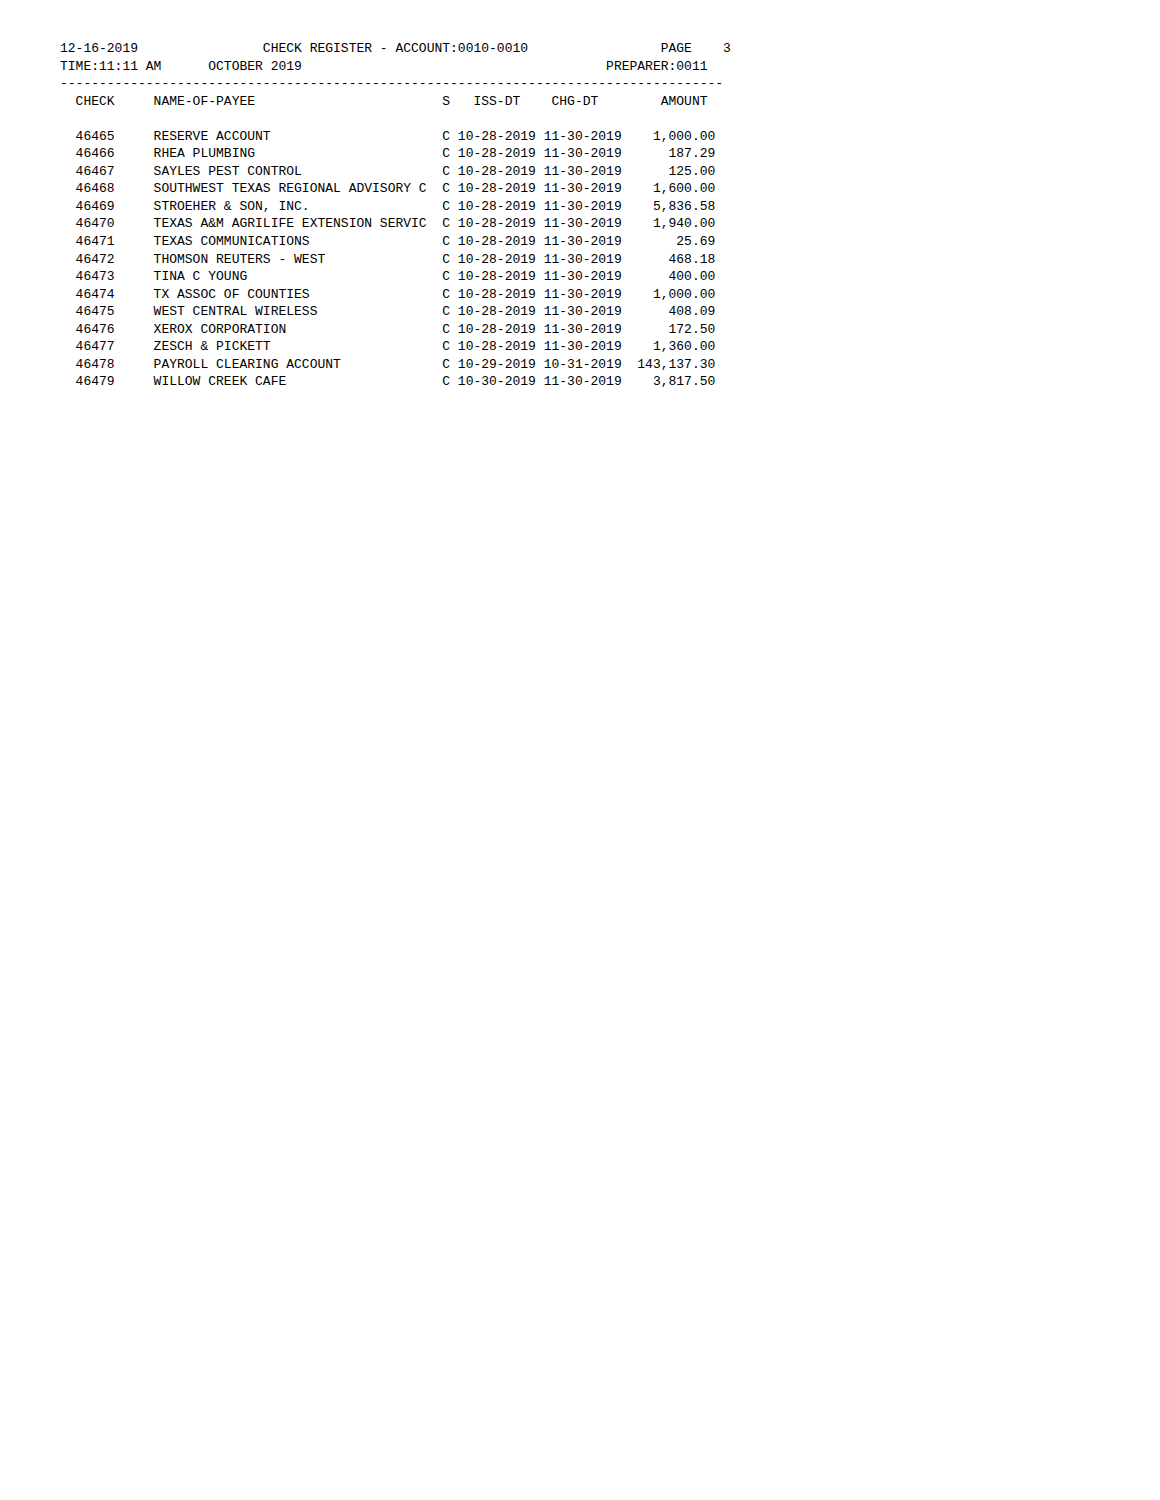12-16-2019                CHECK REGISTER - ACCOUNT:0010-0010                 PAGE    3
TIME:11:11 AM      OCTOBER 2019                                       PREPARER:0011
-------------------------------------------------------------------------------------
  CHECK     NAME-OF-PAYEE                        S   ISS-DT    CHG-DT        AMOUNT

  46465     RESERVE ACCOUNT                      C 10-28-2019 11-30-2019    1,000.00
  46466     RHEA PLUMBING                        C 10-28-2019 11-30-2019      187.29
  46467     SAYLES PEST CONTROL                  C 10-28-2019 11-30-2019      125.00
  46468     SOUTHWEST TEXAS REGIONAL ADVISORY C  C 10-28-2019 11-30-2019    1,600.00
  46469     STROEHER & SON, INC.                 C 10-28-2019 11-30-2019    5,836.58
  46470     TEXAS A&M AGRILIFE EXTENSION SERVIC  C 10-28-2019 11-30-2019    1,940.00
  46471     TEXAS COMMUNICATIONS                 C 10-28-2019 11-30-2019       25.69
  46472     THOMSON REUTERS - WEST               C 10-28-2019 11-30-2019      468.18
  46473     TINA C YOUNG                         C 10-28-2019 11-30-2019      400.00
  46474     TX ASSOC OF COUNTIES                 C 10-28-2019 11-30-2019    1,000.00
  46475     WEST CENTRAL WIRELESS                C 10-28-2019 11-30-2019      408.09
  46476     XEROX CORPORATION                    C 10-28-2019 11-30-2019      172.50
  46477     ZESCH & PICKETT                      C 10-28-2019 11-30-2019    1,360.00
  46478     PAYROLL CLEARING ACCOUNT             C 10-29-2019 10-31-2019  143,137.30
  46479     WILLOW CREEK CAFE                    C 10-30-2019 11-30-2019    3,817.50